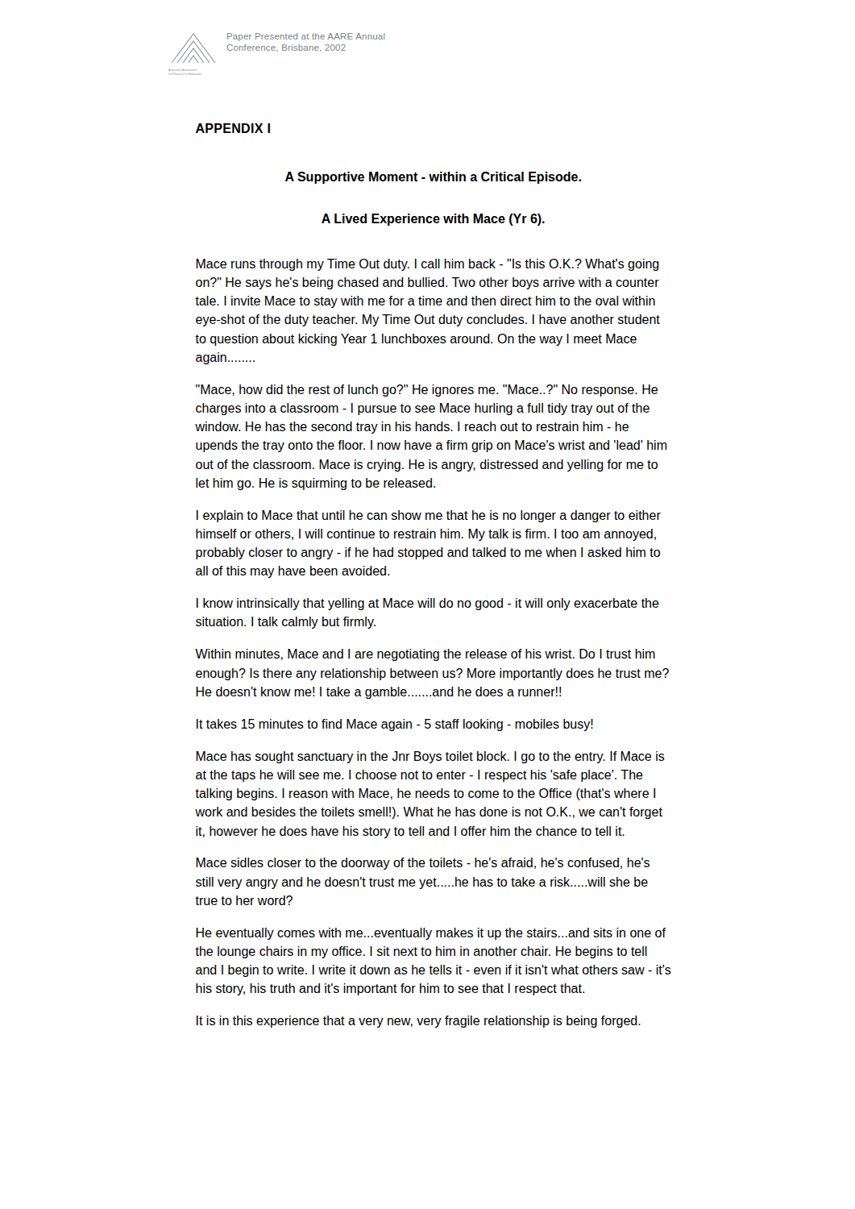Australian Association for Research in Education
Paper Presented at the AARE Annual
Conference, Brisbane, 2002
APPENDIX I
A Supportive Moment - within a Critical Episode.
A Lived Experience with Mace (Yr 6).
Mace runs through my Time Out duty. I call him back - "Is this O.K.? What's going on?" He says he's being chased and bullied. Two other boys arrive with a counter tale. I invite Mace to stay with me for a time and then direct him to the oval within eye-shot of the duty teacher. My Time Out duty concludes. I have another student to question about kicking Year 1 lunchboxes around. On the way I meet Mace again........
"Mace, how did the rest of lunch go?" He ignores me. "Mace..?" No response. He charges into a classroom - I pursue to see Mace hurling a full tidy tray out of the window. He has the second tray in his hands. I reach out to restrain him - he upends the tray onto the floor. I now have a firm grip on Mace's wrist and 'lead' him out of the classroom. Mace is crying. He is angry, distressed and yelling for me to let him go. He is squirming to be released.
I explain to Mace that until he can show me that he is no longer a danger to either himself or others, I will continue to restrain him. My talk is firm. I too am annoyed, probably closer to angry - if he had stopped and talked to me when I asked him to all of this may have been avoided.
I know intrinsically that yelling at Mace will do no good - it will only exacerbate the situation. I talk calmly but firmly.
Within minutes, Mace and I are negotiating the release of his wrist. Do I trust him enough? Is there any relationship between us? More importantly does he trust me? He doesn't know me! I take a gamble.......and he does a runner!!
It takes 15 minutes to find Mace again - 5 staff looking - mobiles busy!
Mace has sought sanctuary in the Jnr Boys toilet block. I go to the entry. If Mace is at the taps he will see me. I choose not to enter - I respect his 'safe place'. The talking begins. I reason with Mace, he needs to come to the Office (that's where I work and besides the toilets smell!). What he has done is not O.K., we can't forget it, however he does have his story to tell and I offer him the chance to tell it.
Mace sidles closer to the doorway of the toilets - he's afraid, he's confused, he's still very angry and he doesn't trust me yet.....he has to take a risk.....will she be true to her word?
He eventually comes with me...eventually makes it up the stairs...and sits in one of the lounge chairs in my office. I sit next to him in another chair. He begins to tell and I begin to write. I write it down as he tells it - even if it isn't what others saw - it's his story, his truth and it's important for him to see that I respect that.
It is in this experience that a very new, very fragile relationship is being forged.